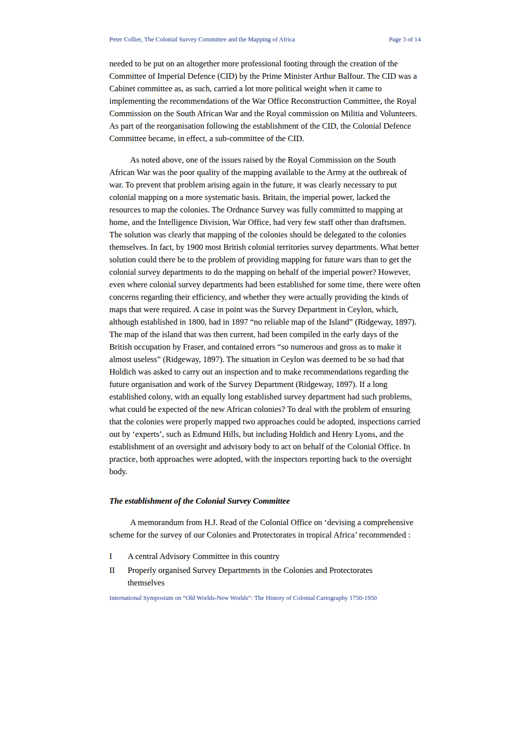Peter Collier, The Colonial Survey Committee and the Mapping of Africa Page 3 of 14
needed to be put on an altogether more professional footing through the creation of the Committee of Imperial Defence (CID) by the Prime Minister Arthur Balfour. The CID was a Cabinet committee as, as such, carried a lot more political weight when it came to implementing the recommendations of the War Office Reconstruction Committee, the Royal Commission on the South African War and the Royal commission on Militia and Volunteers. As part of the reorganisation following the establishment of the CID, the Colonial Defence Committee became, in effect, a sub-committee of the CID.
As noted above, one of the issues raised by the Royal Commission on the South African War was the poor quality of the mapping available to the Army at the outbreak of war. To prevent that problem arising again in the future, it was clearly necessary to put colonial mapping on a more systematic basis. Britain, the imperial power, lacked the resources to map the colonies. The Ordnance Survey was fully committed to mapping at home, and the Intelligence Division, War Office, had very few staff other than draftsmen. The solution was clearly that mapping of the colonies should be delegated to the colonies themselves. In fact, by 1900 most British colonial territories survey departments. What better solution could there be to the problem of providing mapping for future wars than to get the colonial survey departments to do the mapping on behalf of the imperial power? However, even where colonial survey departments had been established for some time, there were often concerns regarding their efficiency, and whether they were actually providing the kinds of maps that were required. A case in point was the Survey Department in Ceylon, which, although established in 1800, had in 1897 “no reliable map of the Island” (Ridgeway, 1897). The map of the island that was then current, had been compiled in the early days of the British occupation by Fraser, and contained errors “so numerous and gross as to make it almost useless” (Ridgeway, 1897). The situation in Ceylon was deemed to be so bad that Holdich was asked to carry out an inspection and to make recommendations regarding the future organisation and work of the Survey Department (Ridgeway, 1897). If a long established colony, with an equally long established survey department had such problems, what could be expected of the new African colonies? To deal with the problem of ensuring that the colonies were properly mapped two approaches could be adopted, inspections carried out by ‘experts’, such as Edmund Hills, but including Holdich and Henry Lyons, and the establishment of an oversight and advisory body to act on behalf of the Colonial Office. In practice, both approaches were adopted, with the inspectors reporting back to the oversight body.
The establishment of the Colonial Survey Committee
A memorandum from H.J. Read of the Colonial Office on ‘devising a comprehensive scheme for the survey of our Colonies and Protectorates in tropical Africa’ recommended :
I A central Advisory Committee in this country
II Properly organised Survey Departments in the Colonies and Protectoratesthemselves
International Symposium on “Old Worlds-New Worlds”: The History of Colonial Cartography 1750-1950